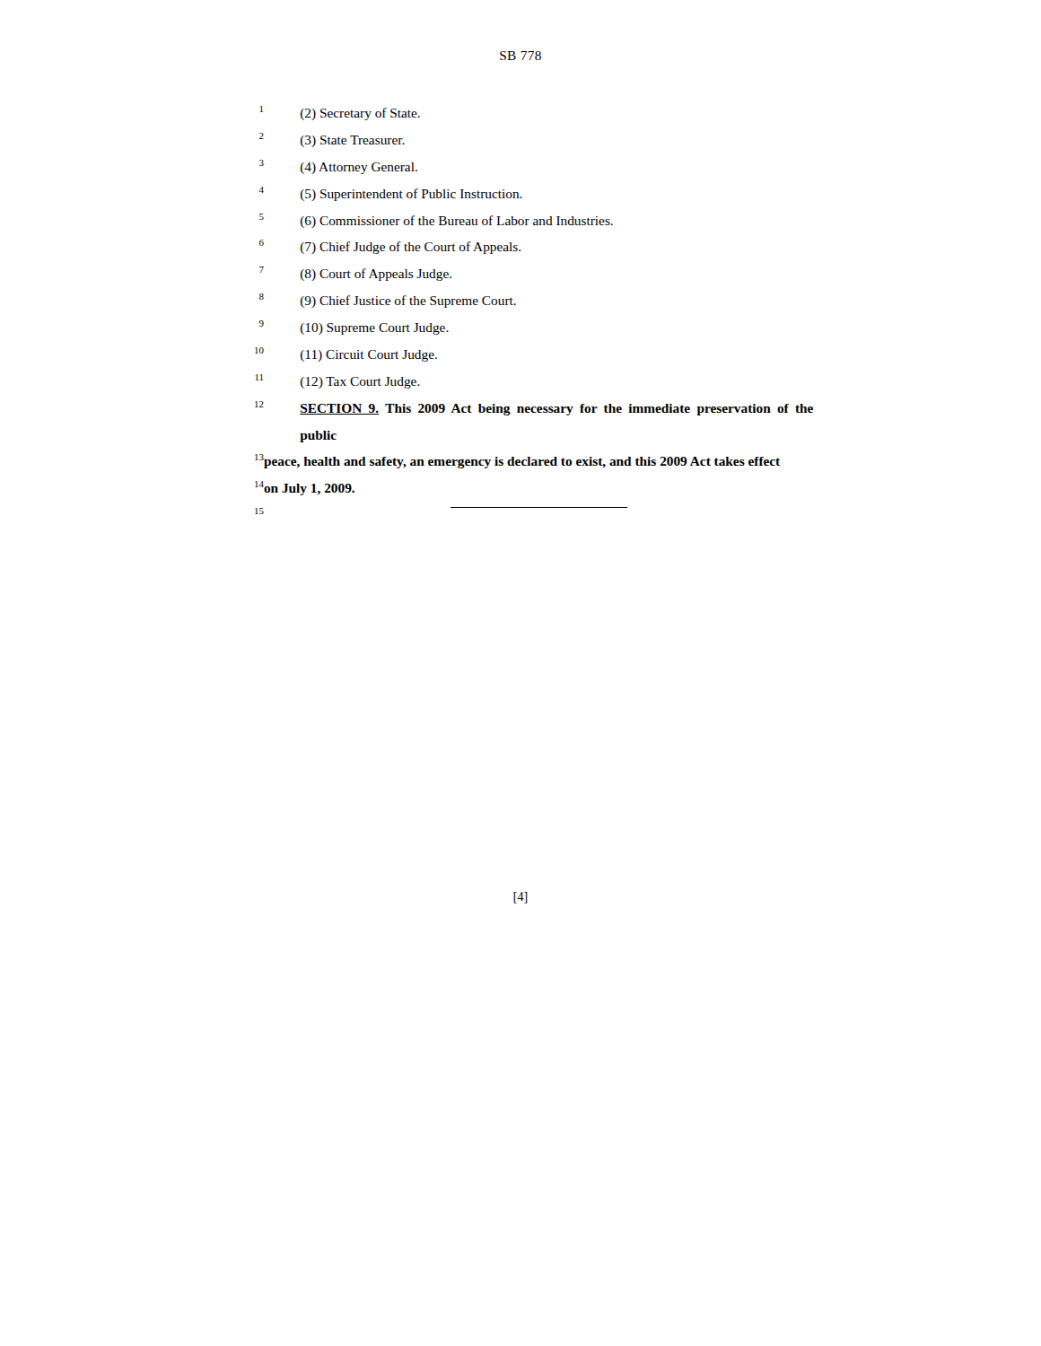SB 778
| 1 | (2) Secretary of State. |
| 2 | (3) State Treasurer. |
| 3 | (4) Attorney General. |
| 4 | (5) Superintendent of Public Instruction. |
| 5 | (6) Commissioner of the Bureau of Labor and Industries. |
| 6 | (7) Chief Judge of the Court of Appeals. |
| 7 | (8) Court of Appeals Judge. |
| 8 | (9) Chief Justice of the Supreme Court. |
| 9 | (10) Supreme Court Judge. |
| 10 | (11) Circuit Court Judge. |
| 11 | (12) Tax Court Judge. |
| 12 | SECTION 9. This 2009 Act being necessary for the immediate preservation of the public |
| 13 | peace, health and safety, an emergency is declared to exist, and this 2009 Act takes effect |
| 14 | on July 1, 2009. |
| 15 | |
[4]